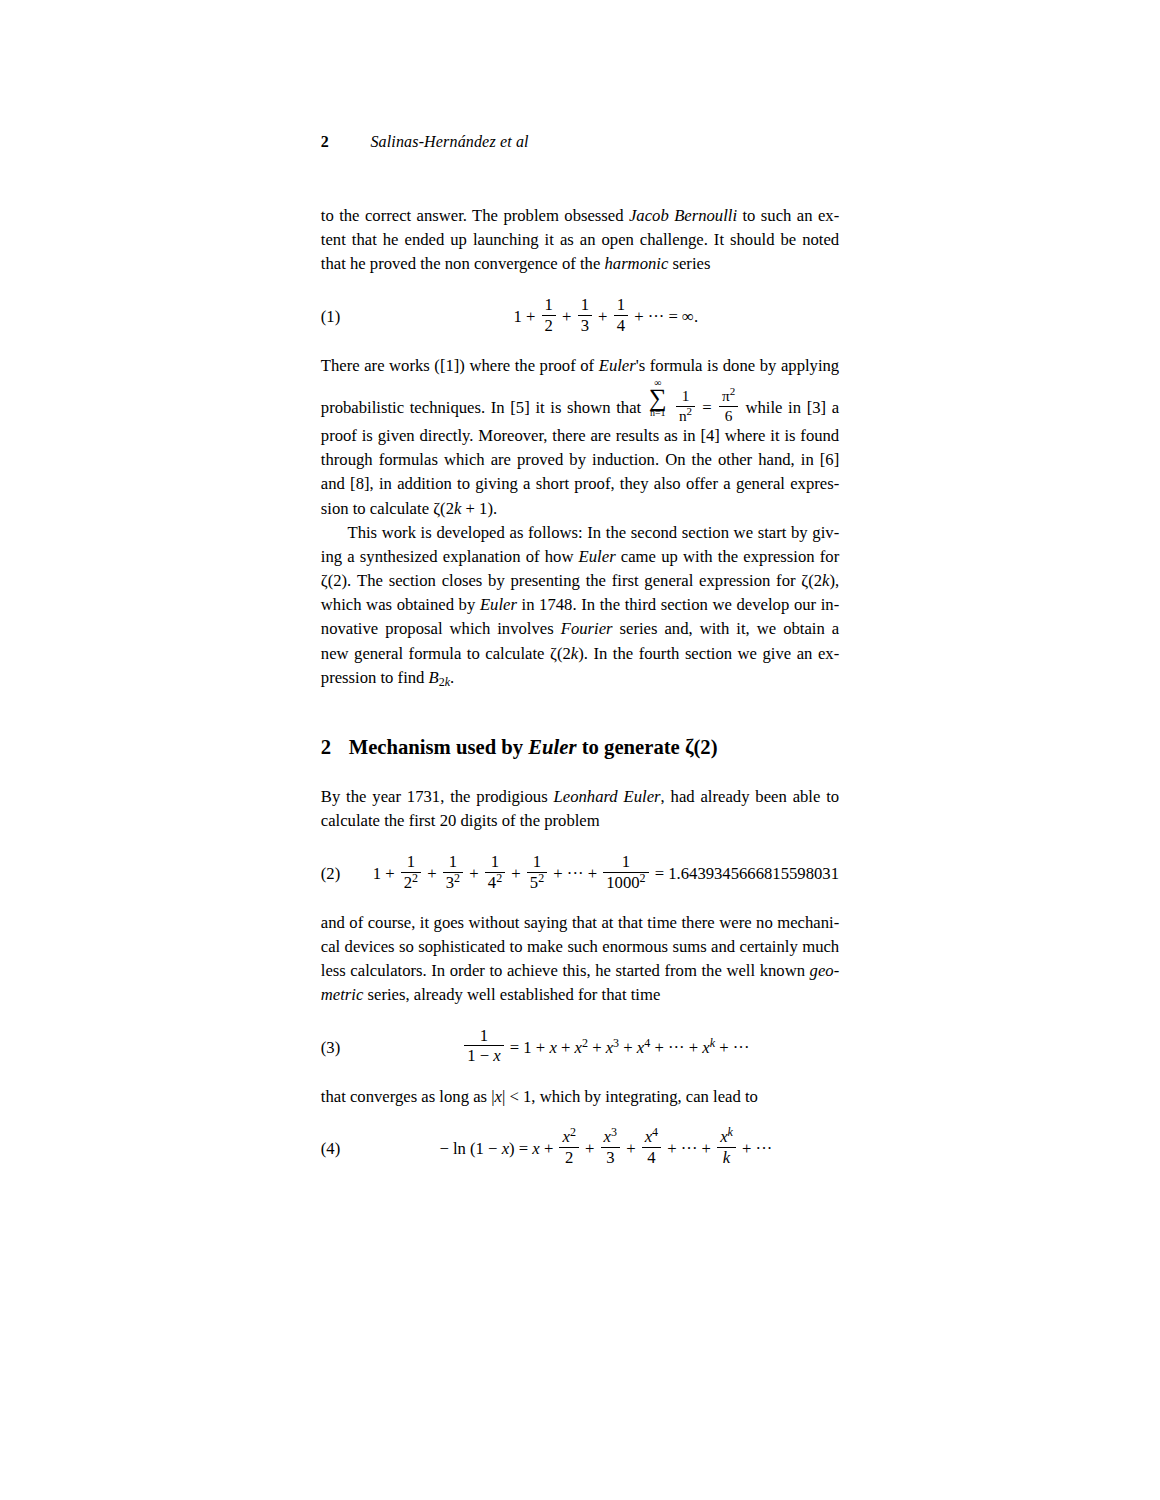2 Salinas-Hernández et al
to the correct answer. The problem obsessed Jacob Bernoulli to such an extent that he ended up launching it as an open challenge. It should be noted that he proved the non convergence of the harmonic series
(1) 1 + 12 + 13 + 14 + ··· = ∞.
There are works ([1]) where the proof of Euler's formula is done by applying probabilistic techniques. In [5] it is shown that ∞∑n=1 1 n2 = π26 while in [3] a proof is given directly. Moreover, there are results as in [4] where it is found through formulas which are proved by induction. On the other hand, in [6] and [8], in addition to giving a short proof, they also offer a general expression to calculate ζ(2k + 1).
This work is developed as follows: In the second section we start by giving a synthesized explanation of how Euler came up with the expression for ζ(2). The section closes by presenting the first general expression for ζ(2k), which was obtained by Euler in 1748. In the third section we develop our innovative proposal which involves Fourier series and, with it, we obtain a new general formula to calculate ζ(2k). In the fourth section we give an expression to find B2k.
2 Mechanism used by Euler to generate ζ(2)
By the year 1731, the prodigious Leonhard Euler, had already been able to calculate the first 20 digits of the problem
(2) 1 + 122 + 132 + 142 + 152 + ··· + 110002 = 1.6439345666815598031
and of course, it goes without saying that at that time there were no mechanical devices so sophisticated to make such enormous sums and certainly much less calculators. In order to achieve this, he started from the well known geometric series, already well established for that time
(3) 11 − x = 1 + x + x2 + x3 + x4 + ··· + xk + ···
that converges as long as |x| < 1, which by integrating, can lead to
(4) − ln (1 − x) = x + x22 + x33 + x44 + ··· + xk k + ···